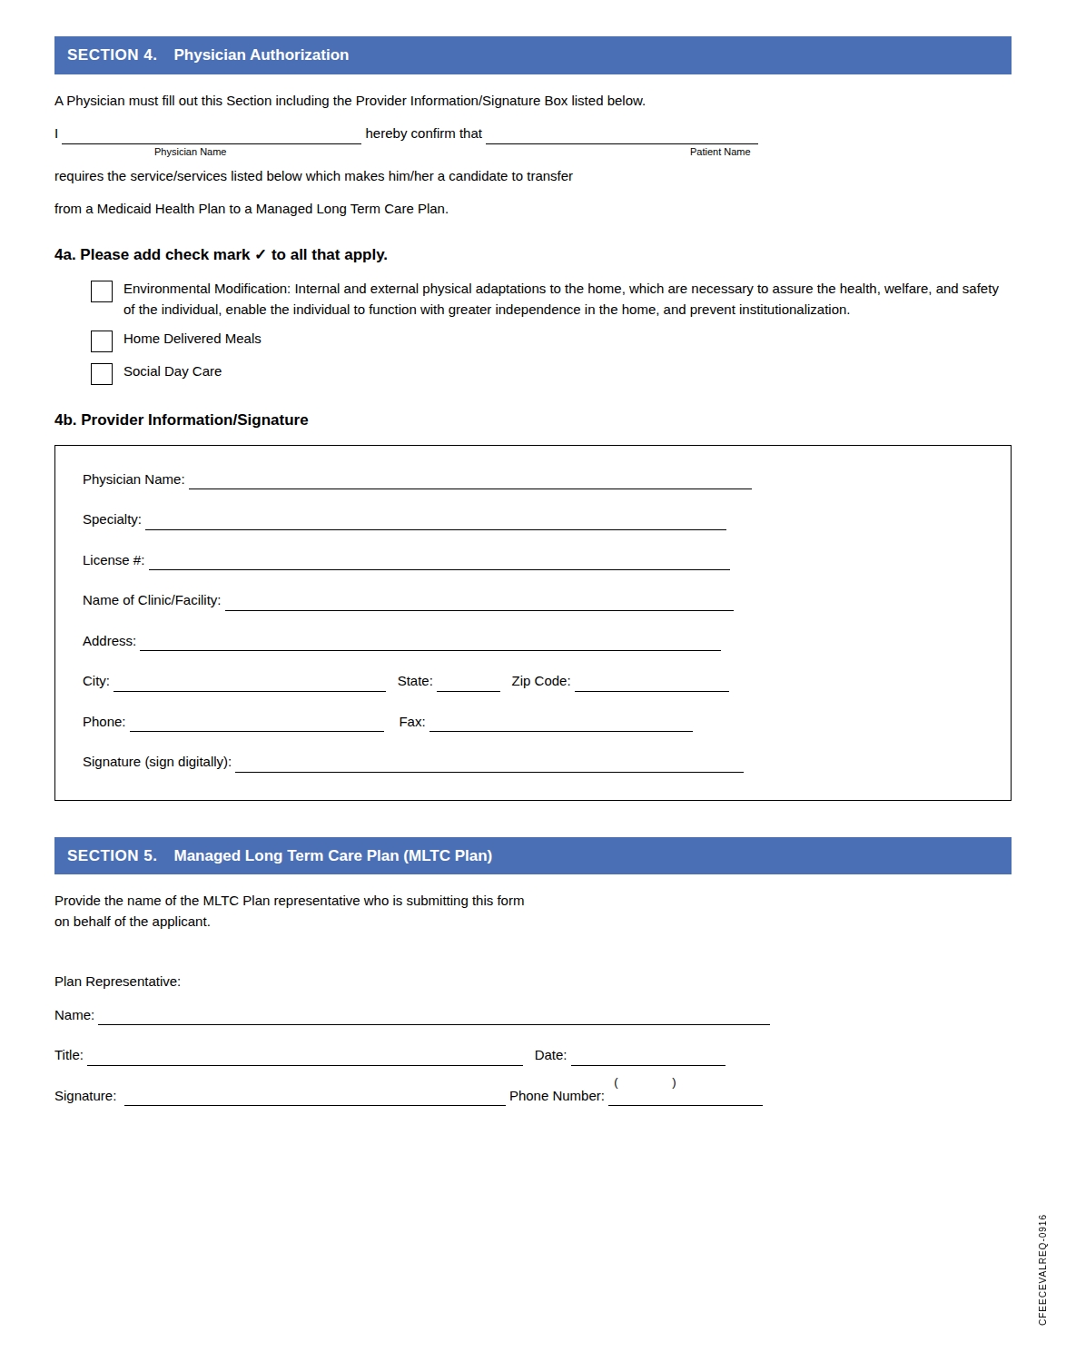SECTION 4. Physician Authorization
A Physician must fill out this Section including the Provider Information/Signature Box listed below.
I hereby confirm that
Physician Name Patient Name
requires the service/services listed below which makes him/her a candidate to transfer
from a Medicaid Health Plan to a Managed Long Term Care Plan.
4a. Please add check mark ✓ to all that apply.
Environmental Modification: Internal and external physical adaptations to the home, which are necessary to assure the health, welfare, and safety of the individual, enable the individual to function with greater independence in the home, and prevent institutionalization.
Home Delivered Meals
Social Day Care
4b. Provider Information/Signature
Physician Name:
Specialty:
License #:
Name of Clinic/Facility:
Address:
City: State: Zip Code:
Phone: Fax:
Signature (sign digitally):
SECTION 5. Managed Long Term Care Plan (MLTC Plan)
Provide the name of the MLTC Plan representative who is submitting this form
on behalf of the applicant.
Plan Representative:
Name:
Title: Date:
Signature: Phone Number: ()
CFEECEVALREQ-0916